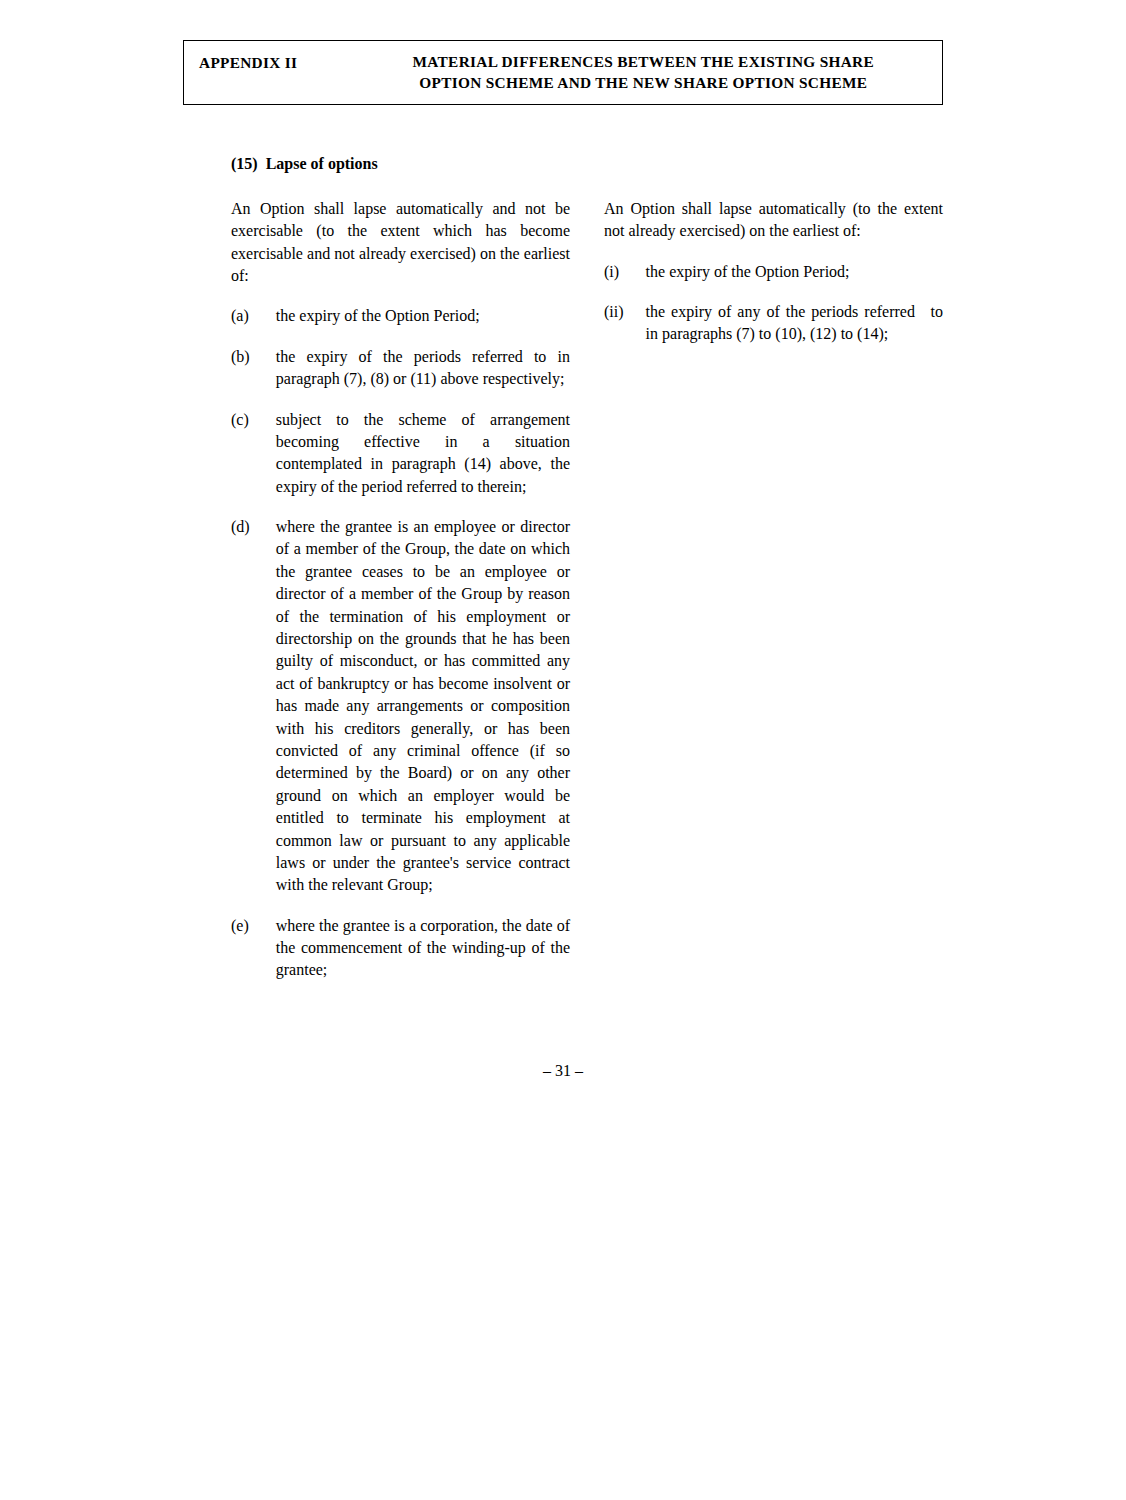| APPENDIX II | MATERIAL DIFFERENCES BETWEEN THE EXISTING SHARE OPTION SCHEME AND THE NEW SHARE OPTION SCHEME |
(15) Lapse of options
An Option shall lapse automatically and not be exercisable (to the extent which has become exercisable and not already exercised) on the earliest of:
(a)
the expiry of the Option Period;
(b)
the expiry of the periods referred to in paragraph (7), (8) or (11) above respectively;
(c)
subject to the scheme of arrangement becoming effective in a situation contemplated in paragraph (14) above, the expiry of the period referred to therein;
(d)
where the grantee is an employee or director of a member of the Group, the date on which the grantee ceases to be an employee or director of a member of the Group by reason of the termination of his employment or directorship on the grounds that he has been guilty of misconduct, or has committed any act of bankruptcy or has become insolvent or has made any arrangements or composition with his creditors generally, or has been convicted of any criminal offence (if so determined by the Board) or on any other ground on which an employer would be entitled to terminate his employment at common law or pursuant to any applicable laws or under the grantee's service contract with the relevant Group;
(e)
where the grantee is a corporation, the date of the commencement of the winding-up of the grantee;
An Option shall lapse automatically (to the extent not already exercised) on the earliest of:
(i)
the expiry of the Option Period;
(ii)
the expiry of any of the periods referred to in paragraphs (7) to (10), (12) to (14);
– 31 –